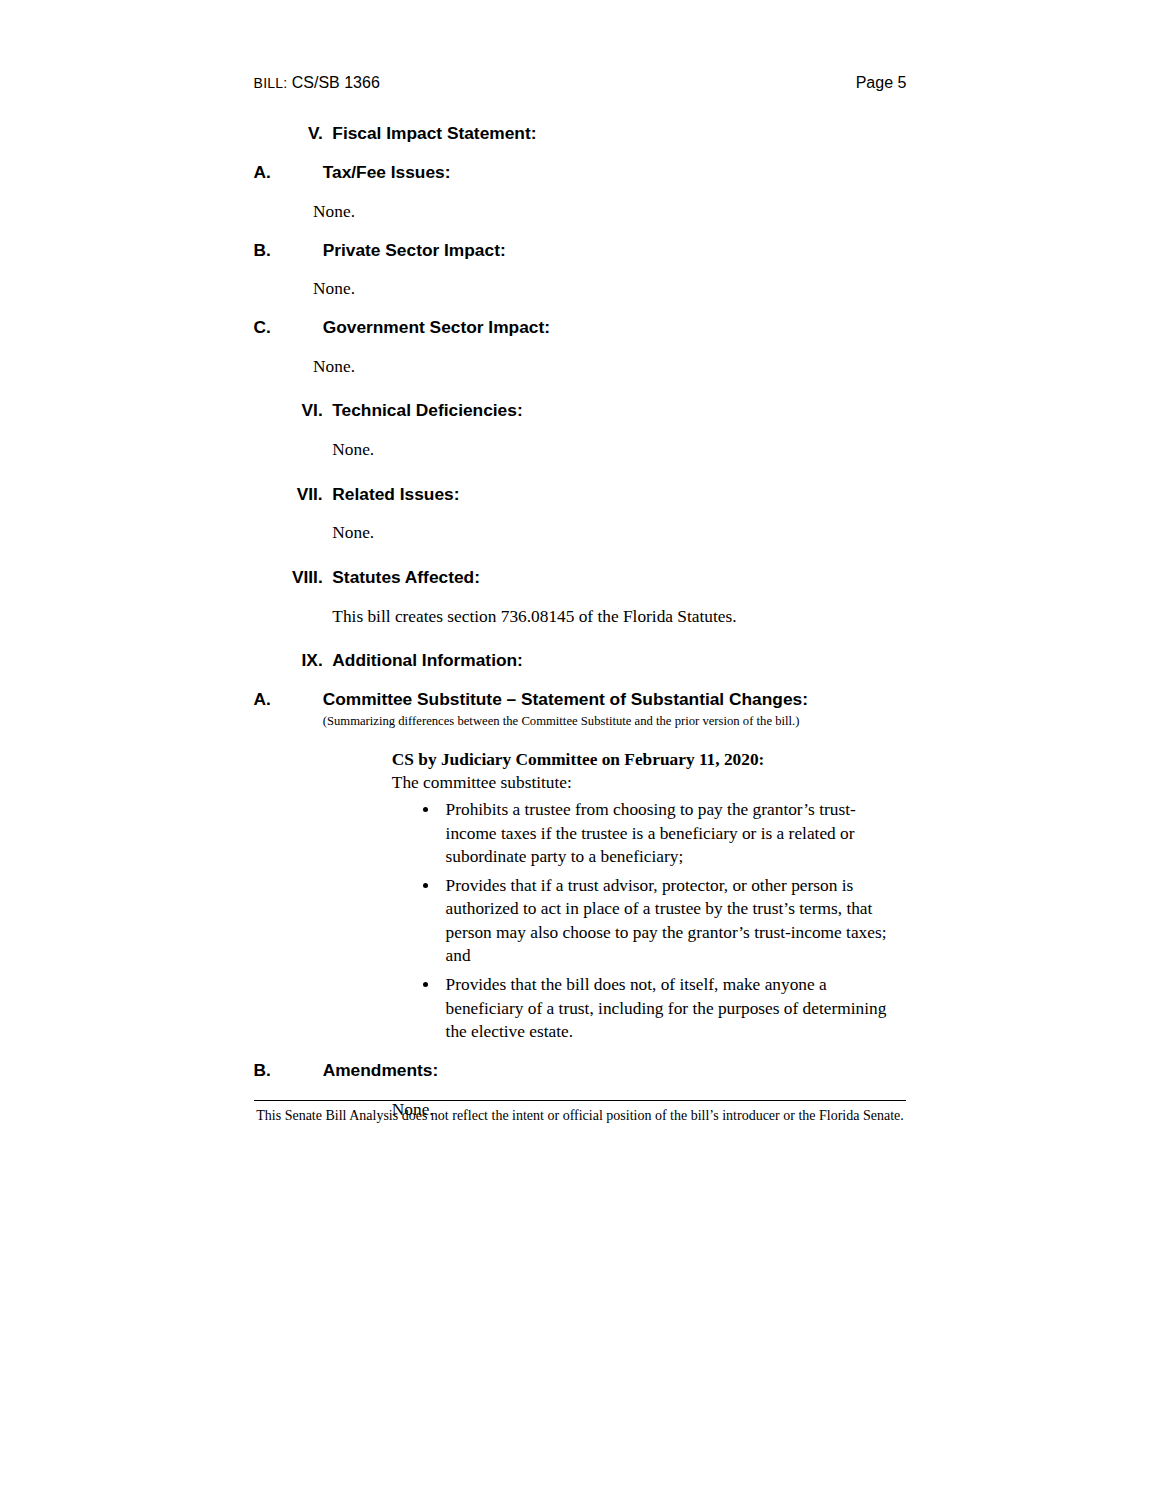BILL: CS/SB 1366
Page 5
V.
Fiscal Impact Statement:
A.
Tax/Fee Issues:
None.
B.
Private Sector Impact:
None.
C.
Government Sector Impact:
None.
VI.
Technical Deficiencies:
None.
VII.
Related Issues:
None.
VIII.
Statutes Affected:
This bill creates section 736.08145 of the Florida Statutes.
IX.
Additional Information:
A.
Committee Substitute – Statement of Substantial Changes: (Summarizing differences between the Committee Substitute and the prior version of the bill.)
CS by Judiciary Committee on February 11, 2020:
The committee substitute:
Prohibits a trustee from choosing to pay the grantor’s trust-income taxes if the trustee is a beneficiary or is a related or subordinate party to a beneficiary;
Provides that if a trust advisor, protector, or other person is authorized to act in place of a trustee by the trust’s terms, that person may also choose to pay the grantor’s trust-income taxes; and
Provides that the bill does not, of itself, make anyone a beneficiary of a trust, including for the purposes of determining the elective estate.
B.
Amendments:
None.
This Senate Bill Analysis does not reflect the intent or official position of the bill’s introducer or the Florida Senate.